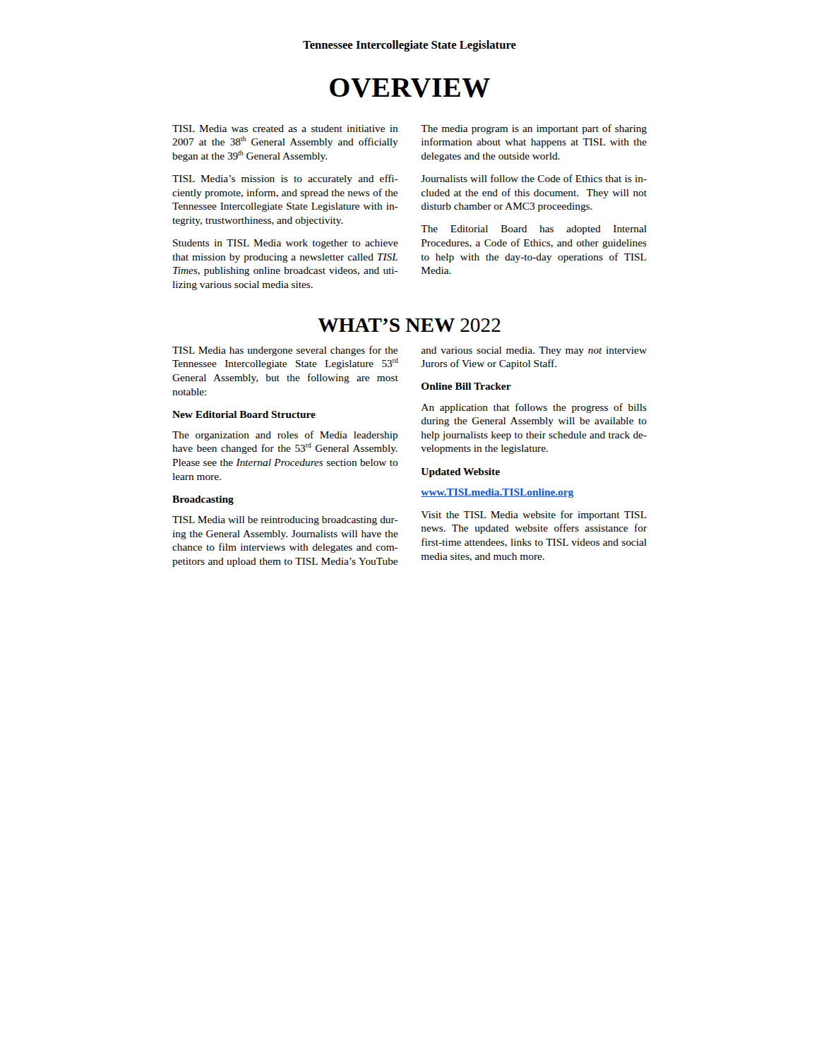Tennessee Intercollegiate State Legislature
OVERVIEW
TISL Media was created as a student initiative in 2007 at the 38th General Assembly and officially began at the 39th General Assembly.
TISL Media’s mission is to accurately and efficiently promote, inform, and spread the news of the Tennessee Intercollegiate State Legislature with integrity, trustworthiness, and objectivity.
Students in TISL Media work together to achieve that mission by producing a newsletter called TISL Times, publishing online broadcast videos, and utilizing various social media sites.
The media program is an important part of sharing information about what happens at TISL with the delegates and the outside world.
Journalists will follow the Code of Ethics that is included at the end of this document. They will not disturb chamber or AMC3 proceedings.
The Editorial Board has adopted Internal Procedures, a Code of Ethics, and other guidelines to help with the day-to-day operations of TISL Media.
WHAT’S NEW 2022
TISL Media has undergone several changes for the Tennessee Intercollegiate State Legislature 53rd General Assembly, but the following are most notable:
New Editorial Board Structure
The organization and roles of Media leadership have been changed for the 53rd General Assembly. Please see the Internal Procedures section below to learn more.
Broadcasting
TISL Media will be reintroducing broadcasting during the General Assembly. Journalists will have the chance to film interviews with delegates and competitors and upload them to TISL Media’s YouTube and various social media. They may not interview Jurors of View or Capitol Staff.
Online Bill Tracker
An application that follows the progress of bills during the General Assembly will be available to help journalists keep to their schedule and track developments in the legislature.
Updated Website
www.TISLmedia.TISLonline.org
Visit the TISL Media website for important TISL news. The updated website offers assistance for first-time attendees, links to TISL videos and social media sites, and much more.